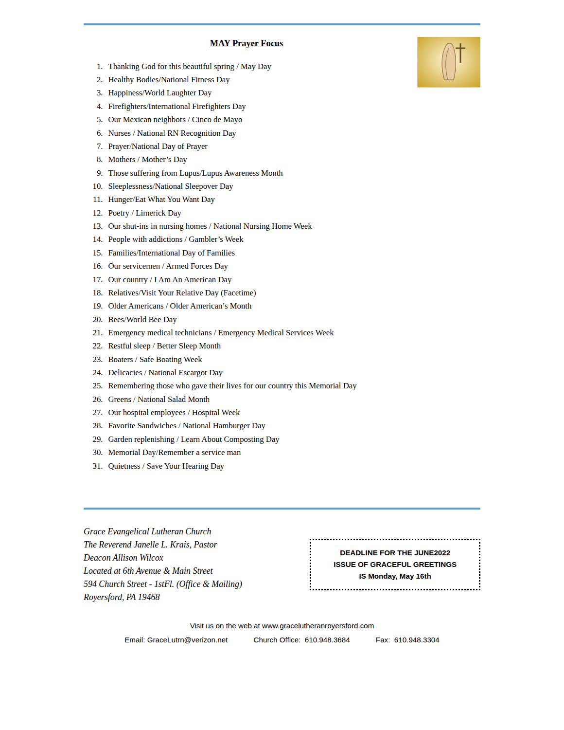MAY Prayer Focus
Thanking God for this beautiful spring / May Day
Healthy Bodies/National Fitness Day
Happiness/World Laughter Day
Firefighters/International Firefighters Day
Our Mexican neighbors / Cinco de Mayo
Nurses / National RN Recognition Day
Prayer/National Day of Prayer
Mothers / Mother’s Day
Those suffering from Lupus/Lupus Awareness Month
Sleeplessness/National Sleepover Day
Hunger/Eat What You Want Day
Poetry / Limerick Day
Our shut-ins in nursing homes / National Nursing Home Week
People with addictions / Gambler’s Week
Families/International Day of Families
Our servicemen / Armed Forces Day
Our country / I Am An American Day
Relatives/Visit Your Relative Day (Facetime)
Older Americans / Older American’s Month
Bees/World Bee Day
Emergency medical technicians / Emergency Medical Services Week
Restful sleep / Better Sleep Month
Boaters / Safe Boating Week
Delicacies / National Escargot Day
Remembering those who gave their lives for our country this Memorial Day
Greens / National Salad Month
Our hospital employees / Hospital Week
Favorite Sandwiches / National Hamburger Day
Garden replenishing / Learn About Composting Day
Memorial Day/Remember a service man
Quietness / Save Your Hearing Day
Grace Evangelical Lutheran Church
The Reverend Janelle L. Krais, Pastor
Deacon Allison Wilcox
Located at 6th Avenue & Main Street
594 Church Street - 1stFl. (Office & Mailing)
Royersford, PA 19468
DEADLINE FOR THE JUNE2022
ISSUE OF GRACEFUL GREETINGS
IS Monday, May 16th
Visit us on the web at www.gracelutheranroyersford.com Email: GraceLutrn@verizon.net Church Office: 610.948.3684 Fax: 610.948.3304